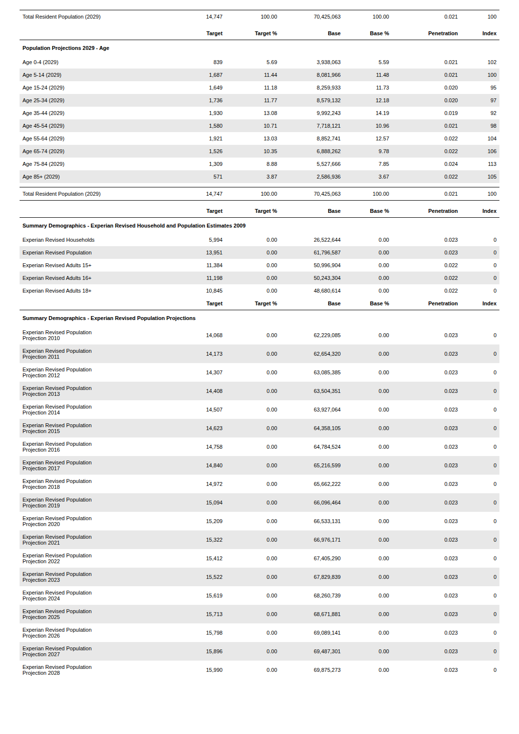| Total Resident Population (2029) | 14,747 | 100.00 | 70,425,063 | 100.00 | 0.021 | 100 |
| | Target | Target % | Base | Base % | Penetration | Index |
| Population Projections 2029 - Age |
| Age 0-4 (2029) | 839 | 5.69 | 3,938,063 | 5.59 | 0.021 | 102 |
| Age 5-14 (2029) | 1,687 | 11.44 | 8,081,966 | 11.48 | 0.021 | 100 |
| Age 15-24 (2029) | 1,649 | 11.18 | 8,259,933 | 11.73 | 0.020 | 95 |
| Age 25-34 (2029) | 1,736 | 11.77 | 8,579,132 | 12.18 | 0.020 | 97 |
| Age 35-44 (2029) | 1,930 | 13.08 | 9,992,243 | 14.19 | 0.019 | 92 |
| Age 45-54 (2029) | 1,580 | 10.71 | 7,718,121 | 10.96 | 0.021 | 98 |
| Age 55-64 (2029) | 1,921 | 13.03 | 8,852,741 | 12.57 | 0.022 | 104 |
| Age 65-74 (2029) | 1,526 | 10.35 | 6,888,262 | 9.78 | 0.022 | 106 |
| Age 75-84 (2029) | 1,309 | 8.88 | 5,527,666 | 7.85 | 0.024 | 113 |
| Age 85+ (2029) | 571 | 3.87 | 2,586,936 | 3.67 | 0.022 | 105 |
| Total Resident Population (2029) | 14,747 | 100.00 | 70,425,063 | 100.00 | 0.021 | 100 |
| | Target | Target % | Base | Base % | Penetration | Index |
| Summary Demographics - Experian Revised Household and Population Estimates 2009 |
| Experian Revised Households | 5,994 | 0.00 | 26,522,644 | 0.00 | 0.023 | 0 |
| Experian Revised Population | 13,951 | 0.00 | 61,796,587 | 0.00 | 0.023 | 0 |
| Experian Revised Adults 15+ | 11,384 | 0.00 | 50,996,904 | 0.00 | 0.022 | 0 |
| Experian Revised Adults 16+ | 11,198 | 0.00 | 50,243,304 | 0.00 | 0.022 | 0 |
| Experian Revised Adults 18+ | 10,845 | 0.00 | 48,680,614 | 0.00 | 0.022 | 0 |
| | Target | Target % | Base | Base % | Penetration | Index |
| Summary Demographics - Experian Revised Population Projections |
| Experian Revised Population Projection 2010 | 14,068 | 0.00 | 62,229,085 | 0.00 | 0.023 | 0 |
| Experian Revised Population Projection 2011 | 14,173 | 0.00 | 62,654,320 | 0.00 | 0.023 | 0 |
| Experian Revised Population Projection 2012 | 14,307 | 0.00 | 63,085,385 | 0.00 | 0.023 | 0 |
| Experian Revised Population Projection 2013 | 14,408 | 0.00 | 63,504,351 | 0.00 | 0.023 | 0 |
| Experian Revised Population Projection 2014 | 14,507 | 0.00 | 63,927,064 | 0.00 | 0.023 | 0 |
| Experian Revised Population Projection 2015 | 14,623 | 0.00 | 64,358,105 | 0.00 | 0.023 | 0 |
| Experian Revised Population Projection 2016 | 14,758 | 0.00 | 64,784,524 | 0.00 | 0.023 | 0 |
| Experian Revised Population Projection 2017 | 14,840 | 0.00 | 65,216,599 | 0.00 | 0.023 | 0 |
| Experian Revised Population Projection 2018 | 14,972 | 0.00 | 65,662,222 | 0.00 | 0.023 | 0 |
| Experian Revised Population Projection 2019 | 15,094 | 0.00 | 66,096,464 | 0.00 | 0.023 | 0 |
| Experian Revised Population Projection 2020 | 15,209 | 0.00 | 66,533,131 | 0.00 | 0.023 | 0 |
| Experian Revised Population Projection 2021 | 15,322 | 0.00 | 66,976,171 | 0.00 | 0.023 | 0 |
| Experian Revised Population Projection 2022 | 15,412 | 0.00 | 67,405,290 | 0.00 | 0.023 | 0 |
| Experian Revised Population Projection 2023 | 15,522 | 0.00 | 67,829,839 | 0.00 | 0.023 | 0 |
| Experian Revised Population Projection 2024 | 15,619 | 0.00 | 68,260,739 | 0.00 | 0.023 | 0 |
| Experian Revised Population Projection 2025 | 15,713 | 0.00 | 68,671,881 | 0.00 | 0.023 | 0 |
| Experian Revised Population Projection 2026 | 15,798 | 0.00 | 69,089,141 | 0.00 | 0.023 | 0 |
| Experian Revised Population Projection 2027 | 15,896 | 0.00 | 69,487,301 | 0.00 | 0.023 | 0 |
| Experian Revised Population Projection 2028 | 15,990 | 0.00 | 69,875,273 | 0.00 | 0.023 | 0 |